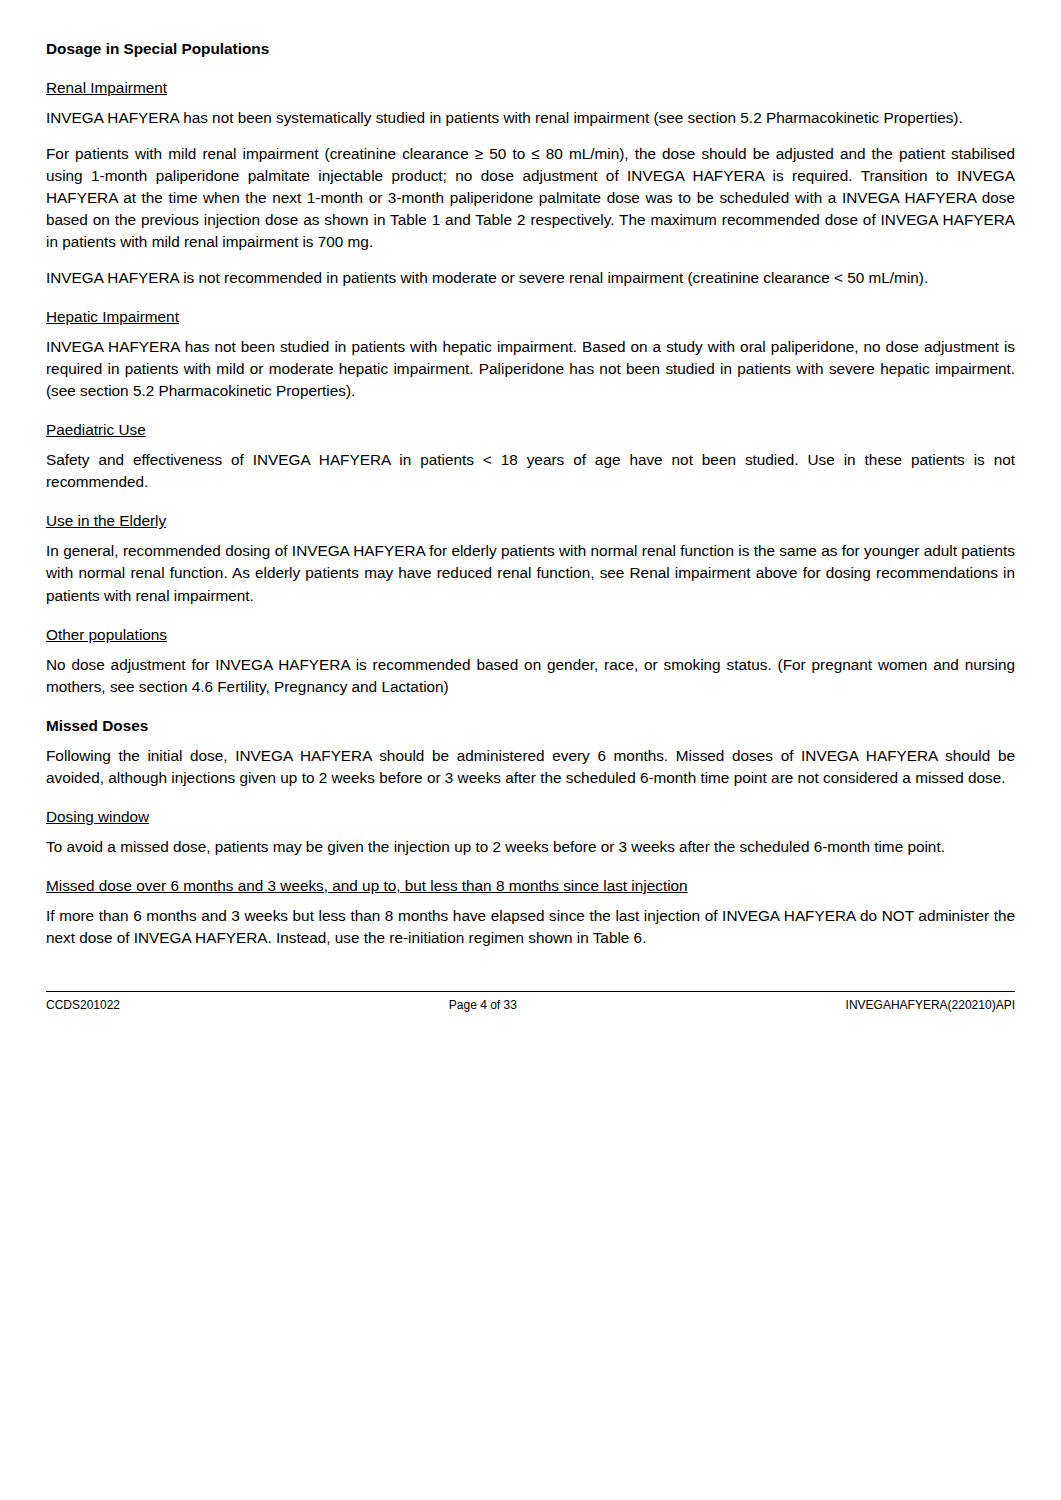Dosage in Special Populations
Renal Impairment
INVEGA HAFYERA has not been systematically studied in patients with renal impairment (see section 5.2 Pharmacokinetic Properties).
For patients with mild renal impairment (creatinine clearance ≥ 50 to ≤ 80 mL/min), the dose should be adjusted and the patient stabilised using 1-month paliperidone palmitate injectable product; no dose adjustment of INVEGA HAFYERA is required. Transition to INVEGA HAFYERA at the time when the next 1-month or 3-month paliperidone palmitate dose was to be scheduled with a INVEGA HAFYERA dose based on the previous injection dose as shown in Table 1 and Table 2 respectively. The maximum recommended dose of INVEGA HAFYERA in patients with mild renal impairment is 700 mg.
INVEGA HAFYERA is not recommended in patients with moderate or severe renal impairment (creatinine clearance < 50 mL/min).
Hepatic Impairment
INVEGA HAFYERA has not been studied in patients with hepatic impairment. Based on a study with oral paliperidone, no dose adjustment is required in patients with mild or moderate hepatic impairment. Paliperidone has not been studied in patients with severe hepatic impairment. (see section 5.2 Pharmacokinetic Properties).
Paediatric Use
Safety and effectiveness of INVEGA HAFYERA in patients < 18 years of age have not been studied. Use in these patients is not recommended.
Use in the Elderly
In general, recommended dosing of INVEGA HAFYERA for elderly patients with normal renal function is the same as for younger adult patients with normal renal function. As elderly patients may have reduced renal function, see Renal impairment above for dosing recommendations in patients with renal impairment.
Other populations
No dose adjustment for INVEGA HAFYERA is recommended based on gender, race, or smoking status. (For pregnant women and nursing mothers, see section 4.6 Fertility, Pregnancy and Lactation)
Missed Doses
Following the initial dose, INVEGA HAFYERA should be administered every 6 months. Missed doses of INVEGA HAFYERA should be avoided, although injections given up to 2 weeks before or 3 weeks after the scheduled 6-month time point are not considered a missed dose.
Dosing window
To avoid a missed dose, patients may be given the injection up to 2 weeks before or 3 weeks after the scheduled 6-month time point.
Missed dose over 6 months and 3 weeks, and up to, but less than 8 months since last injection
If more than 6 months and 3 weeks but less than 8 months have elapsed since the last injection of INVEGA HAFYERA do NOT administer the next dose of INVEGA HAFYERA. Instead, use the re-initiation regimen shown in Table 6.
CCDS201022 Page 4 of 33 INVEGAHAFYERA(220210)API